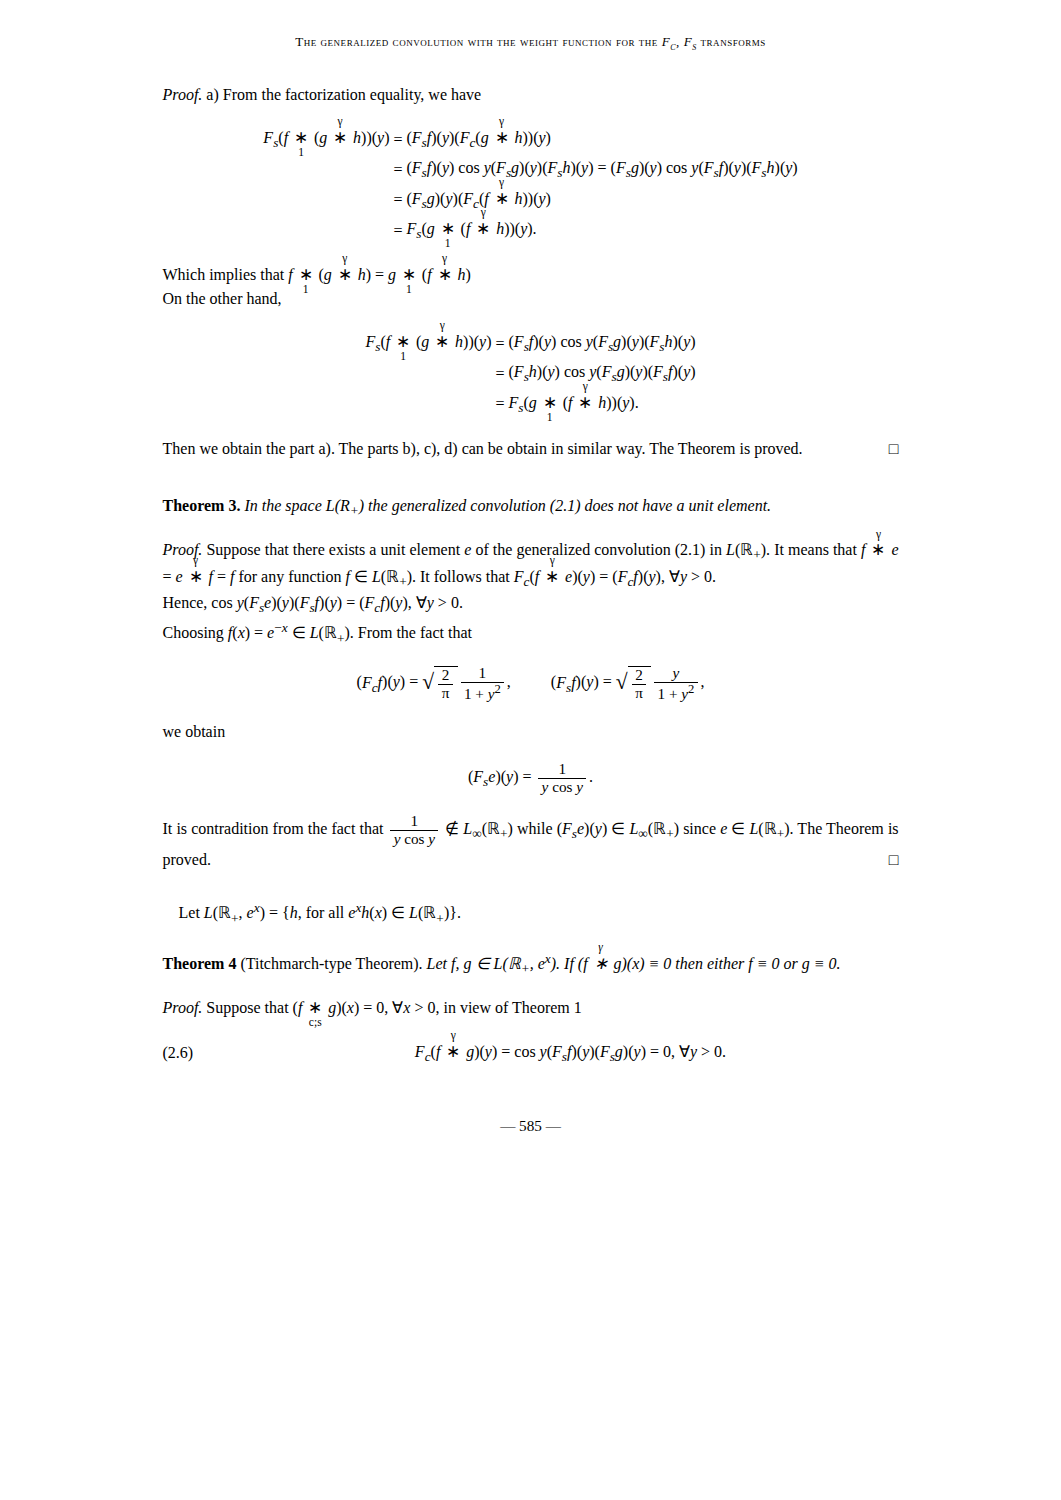The generalized convolution with the weight function for the Fc, Fs transforms
Proof. a) From the factorization equality, we have
| F s ( f ∗ 1 ( g γ ∗ h ))( y ) | = | ( F s f )( y )( F c ( g γ ∗ h ))( y ) |
| | = | ( F s f )( y ) cos y ( F s g )( y )( F s h )( y ) = ( F s g )( y ) cos y ( F s f )( y )( F s h )( y ) |
| | = | ( F s g )( y )( F c ( f γ ∗ h ))( y ) |
| | = | F s ( g ∗ 1 ( f γ ∗ h ))( y ). |
Which implies that f ∗1 (g γ∗ h) = g ∗1 (f γ∗ h)
On the other hand,
| F s ( f ∗ 1 ( g γ ∗ h ))( y ) | = | ( F s f )( y ) cos y ( F s g )( y )( F s h )( y ) |
| | = | ( F s h )( y ) cos y ( F s g )( y )( F s f )( y ) |
| | = | F s ( g ∗ 1 ( f γ ∗ h ))( y ). |
Then we obtain the part a). The parts b), c), d) can be obtain in similar way. The Theorem is proved. □
Theorem 3. In the space L(R+) the generalized convolution (2.1) does not have a unit element.
Proof. Suppose that there exists a unit element e of the generalized convolution (2.1) in L(ℝ+). It means that f γ∗ e = e γ∗ f = f for any function f ∈ L(ℝ+). It follows that Fc(f γ∗ e)(y) = (Fcf)(y), ∀y > 0.
Hence, cos y(Fse)(y)(Fsf)(y) = (Fcf)(y), ∀y > 0.
Choosing f(x) = e−x ∈ L(ℝ+). From the fact that
(Fcf)(y) = √2 π 11 + y2, (Fsf)(y) = √2 π y 1 + y2,
we obtain
(Fse)(y) = 1 y cos y.
It is contradition from the fact that 1 y cos y ∉ L∞(ℝ+) while (Fse)(y) ∈ L∞(ℝ+) since e ∈ L(ℝ+). The Theorem is proved. □
Let L(ℝ+, ex) = {h, for all exh(x) ∈ L(ℝ+)}.
Theorem 4 (Titchmarch-type Theorem). Let f, g ∈ L(ℝ+, ex). If (f γ∗ g)(x) ≡ 0 then either f ≡ 0 or g ≡ 0.
Proof. Suppose that (f ∗c;s g)(x) = 0, ∀x > 0, in view of Theorem 1
(2.6)
Fc(f γ∗ g)(y) = cos y(Fsf)(y)(Fsg)(y) = 0, ∀y > 0.
— 585 —